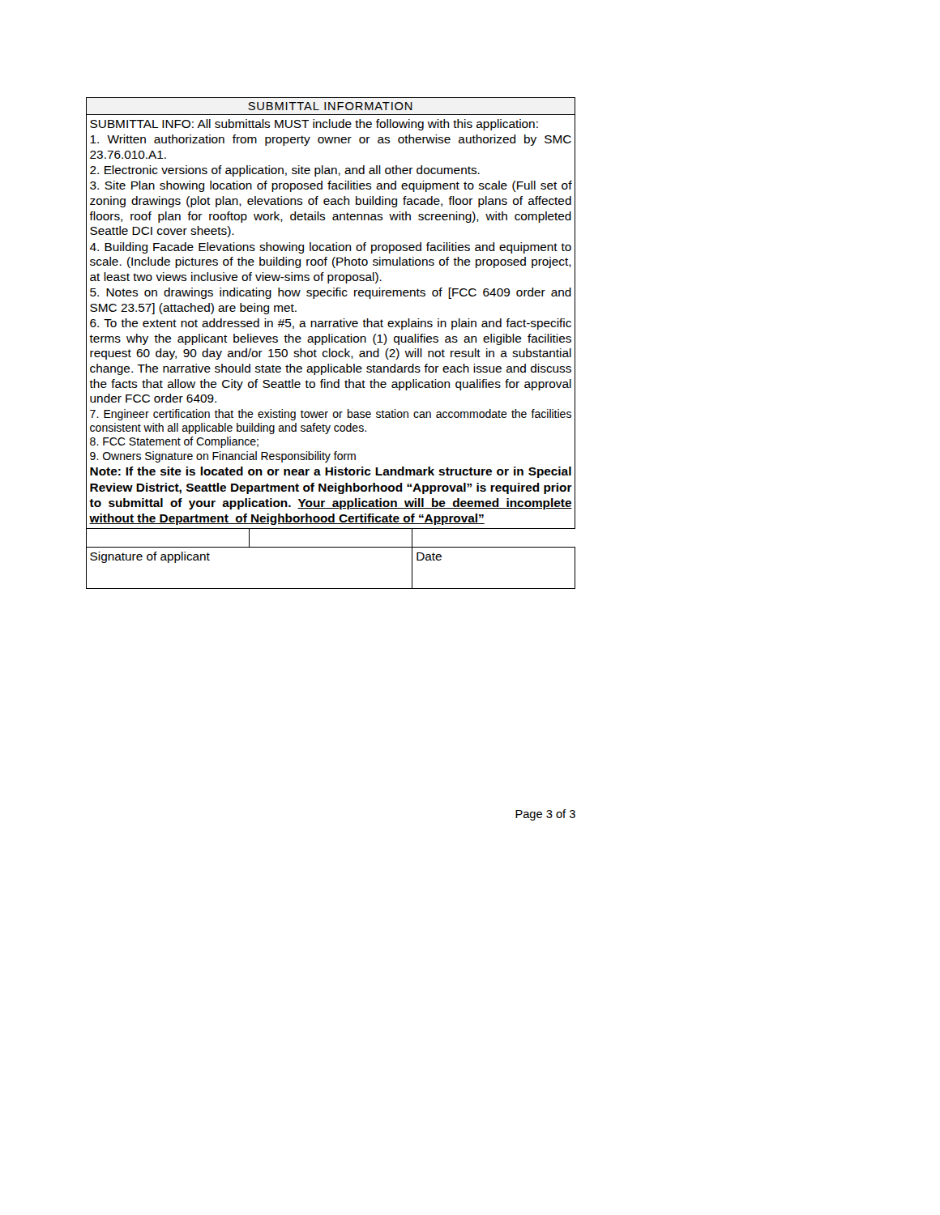| SUBMITTAL INFORMATION |
| SUBMITTAL INFO: All submittals MUST include the following with this application: 1. Written authorization from property owner or as otherwise authorized by SMC 23.76.010.A1. 2. Electronic versions of application, site plan, and all other documents. 3. Site Plan showing location of proposed facilities and equipment to scale (Full set of zoning drawings (plot plan, elevations of each building facade, floor plans of affected floors, roof plan for rooftop work, details antennas with screening), with completed Seattle DCI cover sheets). 4. Building Facade Elevations showing location of proposed facilities and equipment to scale. (Include pictures of the building roof (Photo simulations of the proposed project, at least two views inclusive of view-sims of proposal). 5. Notes on drawings indicating how specific requirements of [FCC 6409 order and SMC 23.57] (attached) are being met. 6. To the extent not addressed in #5, a narrative that explains in plain and fact-specific terms why the applicant believes the application (1) qualifies as an eligible facilities request 60 day, 90 day and/or 150 shot clock, and (2) will not result in a substantial change. The narrative should state the applicable standards for each issue and discuss the facts that allow the City of Seattle to find that the application qualifies for approval under FCC order 6409. 7. Engineer certification that the existing tower or base station can accommodate the facilities consistent with all applicable building and safety codes. 8. FCC Statement of Compliance; 9. Owners Signature on Financial Responsibility form Note: If the site is located on or near a Historic Landmark structure or in Special Review District, Seattle Department of Neighborhood “Approval” is required prior to submittal of your application. Your application will be deemed incomplete without the Department of Neighborhood Certificate of “Approval” |
| Signature of applicant | Date |
Page 3 of 3